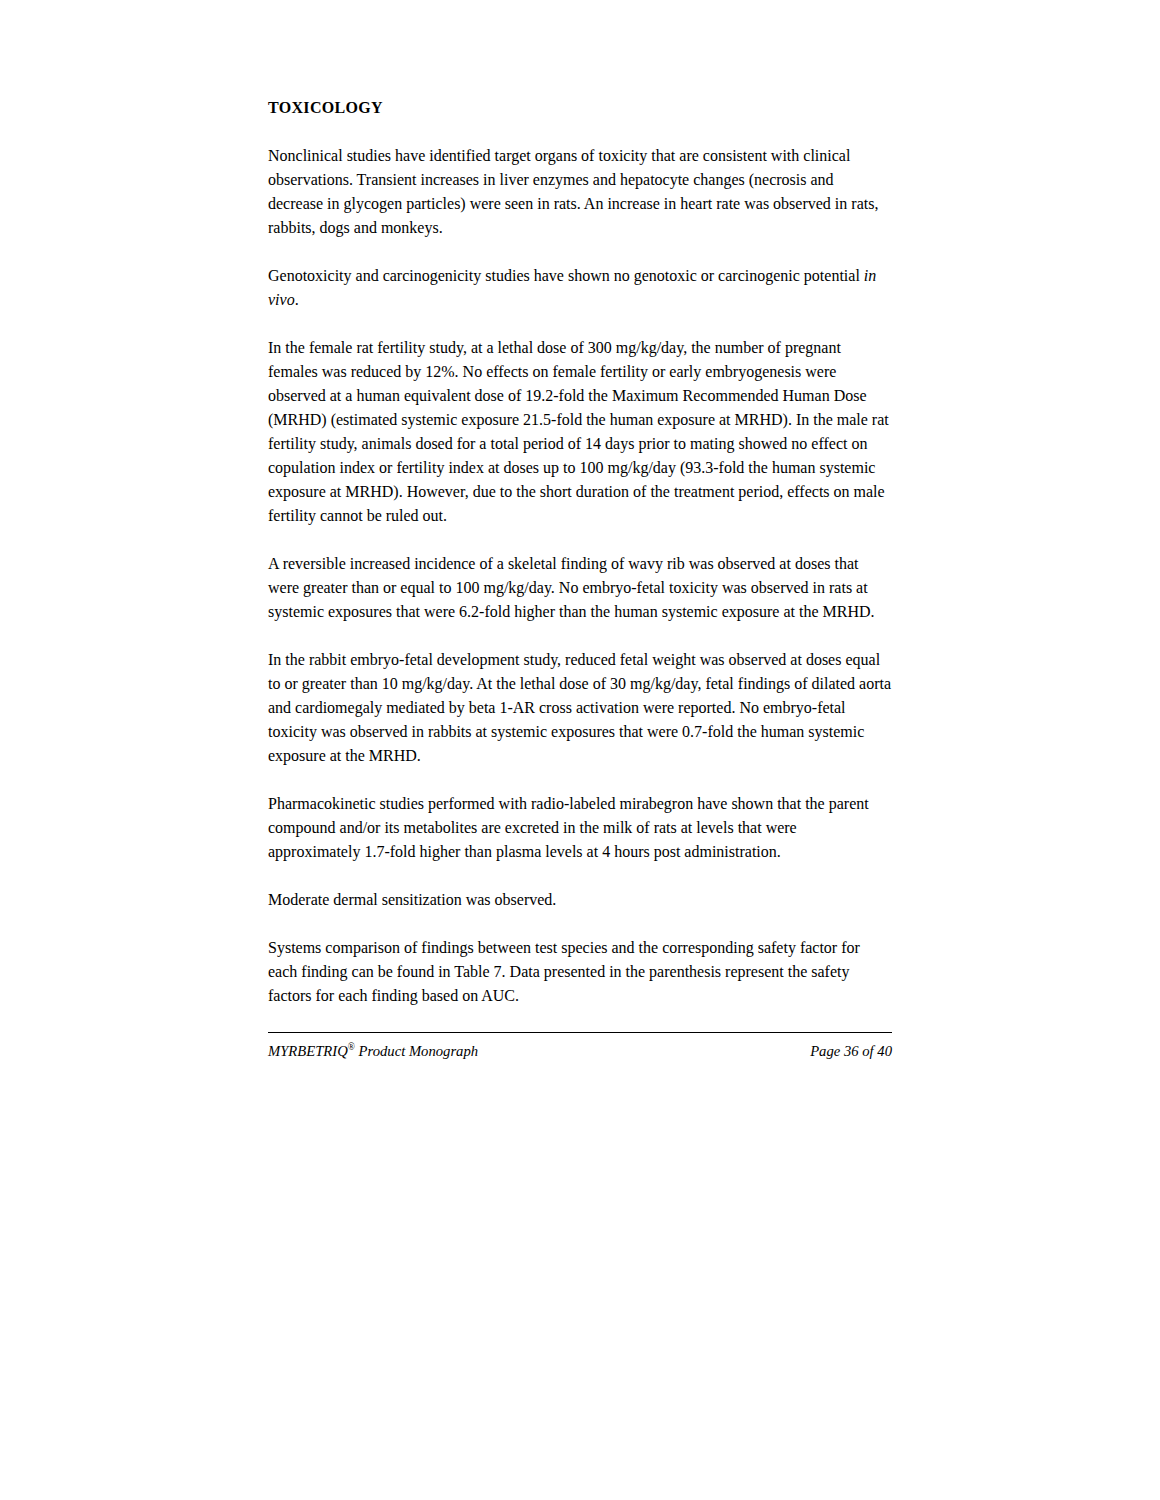TOXICOLOGY
Nonclinical studies have identified target organs of toxicity that are consistent with clinical observations. Transient increases in liver enzymes and hepatocyte changes (necrosis and decrease in glycogen particles) were seen in rats. An increase in heart rate was observed in rats, rabbits, dogs and monkeys.
Genotoxicity and carcinogenicity studies have shown no genotoxic or carcinogenic potential in vivo.
In the female rat fertility study, at a lethal dose of 300 mg/kg/day, the number of pregnant females was reduced by 12%. No effects on female fertility or early embryogenesis were observed at a human equivalent dose of 19.2-fold the Maximum Recommended Human Dose (MRHD) (estimated systemic exposure 21.5-fold the human exposure at MRHD). In the male rat fertility study, animals dosed for a total period of 14 days prior to mating showed no effect on copulation index or fertility index at doses up to 100 mg/kg/day (93.3-fold the human systemic exposure at MRHD). However, due to the short duration of the treatment period, effects on male fertility cannot be ruled out.
A reversible increased incidence of a skeletal finding of wavy rib was observed at doses that were greater than or equal to 100 mg/kg/day. No embryo-fetal toxicity was observed in rats at systemic exposures that were 6.2-fold higher than the human systemic exposure at the MRHD.
In the rabbit embryo-fetal development study, reduced fetal weight was observed at doses equal to or greater than 10 mg/kg/day. At the lethal dose of 30 mg/kg/day, fetal findings of dilated aorta and cardiomegaly mediated by beta 1-AR cross activation were reported. No embryo-fetal toxicity was observed in rabbits at systemic exposures that were 0.7-fold the human systemic exposure at the MRHD.
Pharmacokinetic studies performed with radio-labeled mirabegron have shown that the parent compound and/or its metabolites are excreted in the milk of rats at levels that were approximately 1.7-fold higher than plasma levels at 4 hours post administration.
Moderate dermal sensitization was observed.
Systems comparison of findings between test species and the corresponding safety factor for each finding can be found in Table 7. Data presented in the parenthesis represent the safety factors for each finding based on AUC.
MYRBETRIQ® Product Monograph Page 36 of 40